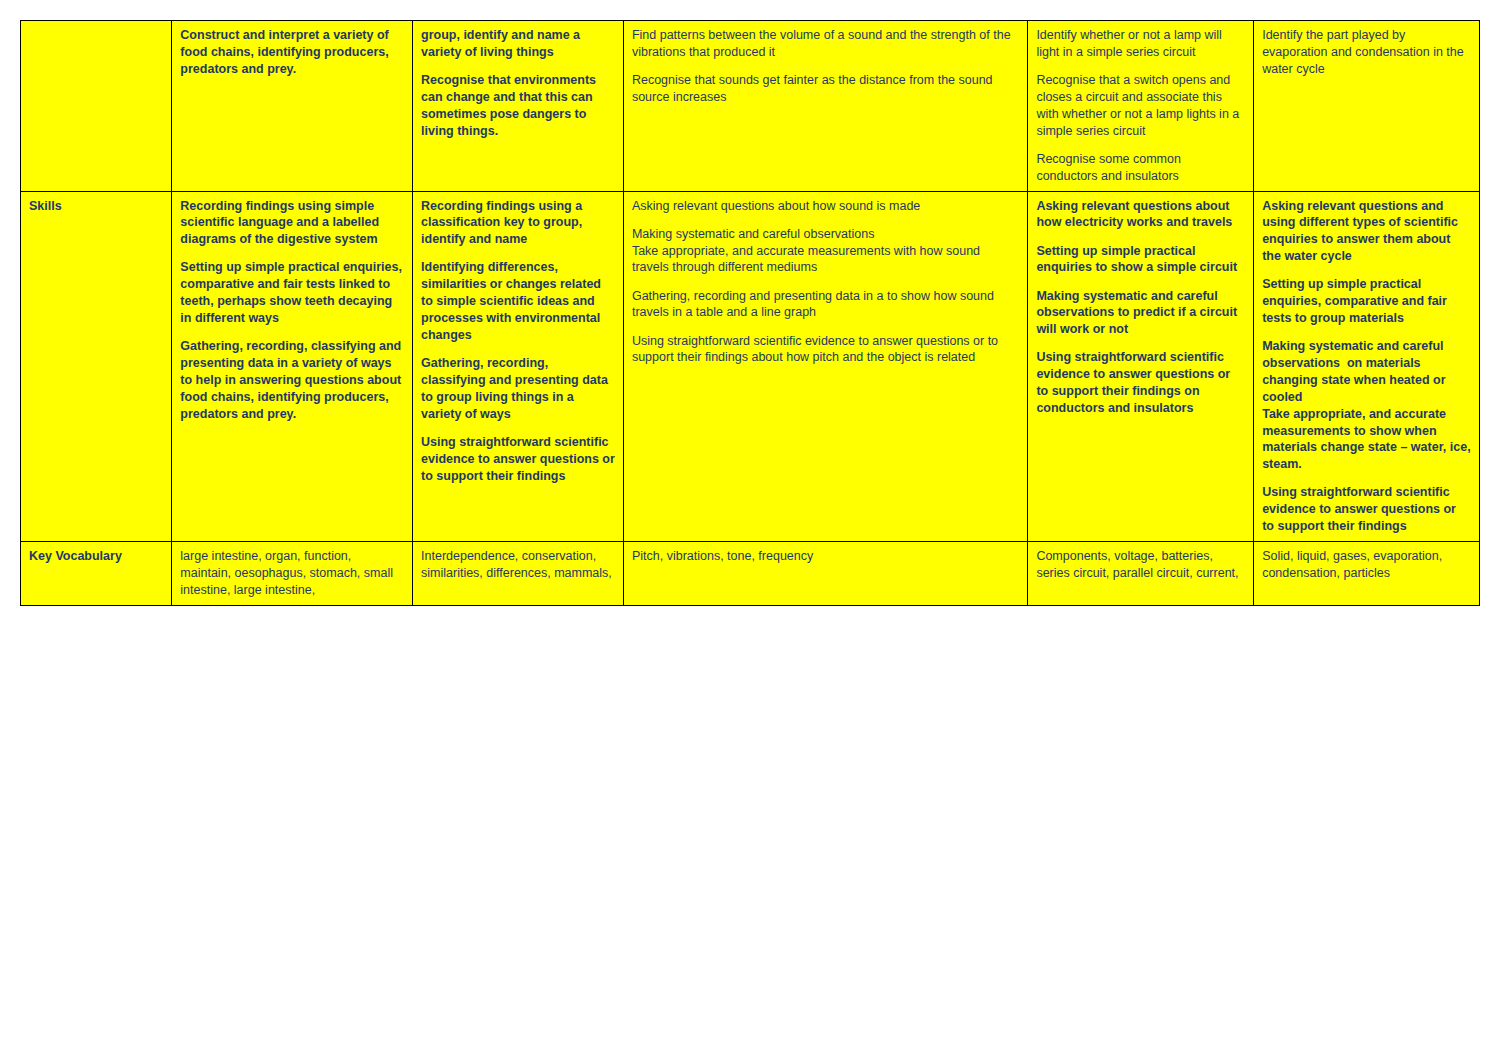| | Construct and interpret a variety of food chains, identifying producers, predators and prey. | group, identify and name a variety of living things Recognise that environments can change and that this can sometimes pose dangers to living things. | Find patterns between the volume of a sound and the strength of the vibrations that produced it Recognise that sounds get fainter as the distance from the sound source increases | Identify whether or not a lamp will light in a simple series circuit Recognise that a switch opens and closes a circuit and associate this with whether or not a lamp lights in a simple series circuit Recognise some common conductors and insulators | Identify the part played by evaporation and condensation in the water cycle |
| Skills | Recording findings using simple scientific language and a labelled diagrams of the digestive system Setting up simple practical enquiries, comparative and fair tests linked to teeth, perhaps show teeth decaying in different ways Gathering, recording, classifying and presenting data in a variety of ways to help in answering questions about food chains, identifying producers, predators and prey. | Recording findings using a classification key to group, identify and name Identifying differences, similarities or changes related to simple scientific ideas and processes with environmental changes Gathering, recording, classifying and presenting data to group living things in a variety of ways Using straightforward scientific evidence to answer questions or to support their findings | Asking relevant questions about how sound is made Making systematic and careful observations Take appropriate, and accurate measurements with how sound travels through different mediums Gathering, recording and presenting data in a to show how sound travels in a table and a line graph Using straightforward scientific evidence to answer questions or to support their findings about how pitch and the object is related | Asking relevant questions about how electricity works and travels Setting up simple practical enquiries to show a simple circuit Making systematic and careful observations to predict if a circuit will work or not Using straightforward scientific evidence to answer questions or to support their findings on conductors and insulators | Asking relevant questions and using different types of scientific enquiries to answer them about the water cycle Setting up simple practical enquiries, comparative and fair tests to group materials Making systematic and careful observations on materials changing state when heated or cooled Take appropriate, and accurate measurements to show when materials change state – water, ice, steam. Using straightforward scientific evidence to answer questions or to support their findings |
| Key Vocabulary | large intestine, organ, function, maintain, oesophagus, stomach, small intestine, large intestine, | Interdependence, conservation, similarities, differences, mammals, | Pitch, vibrations, tone, frequency | Components, voltage, batteries, series circuit, parallel circuit, current, | Solid, liquid, gases, evaporation, condensation, particles |